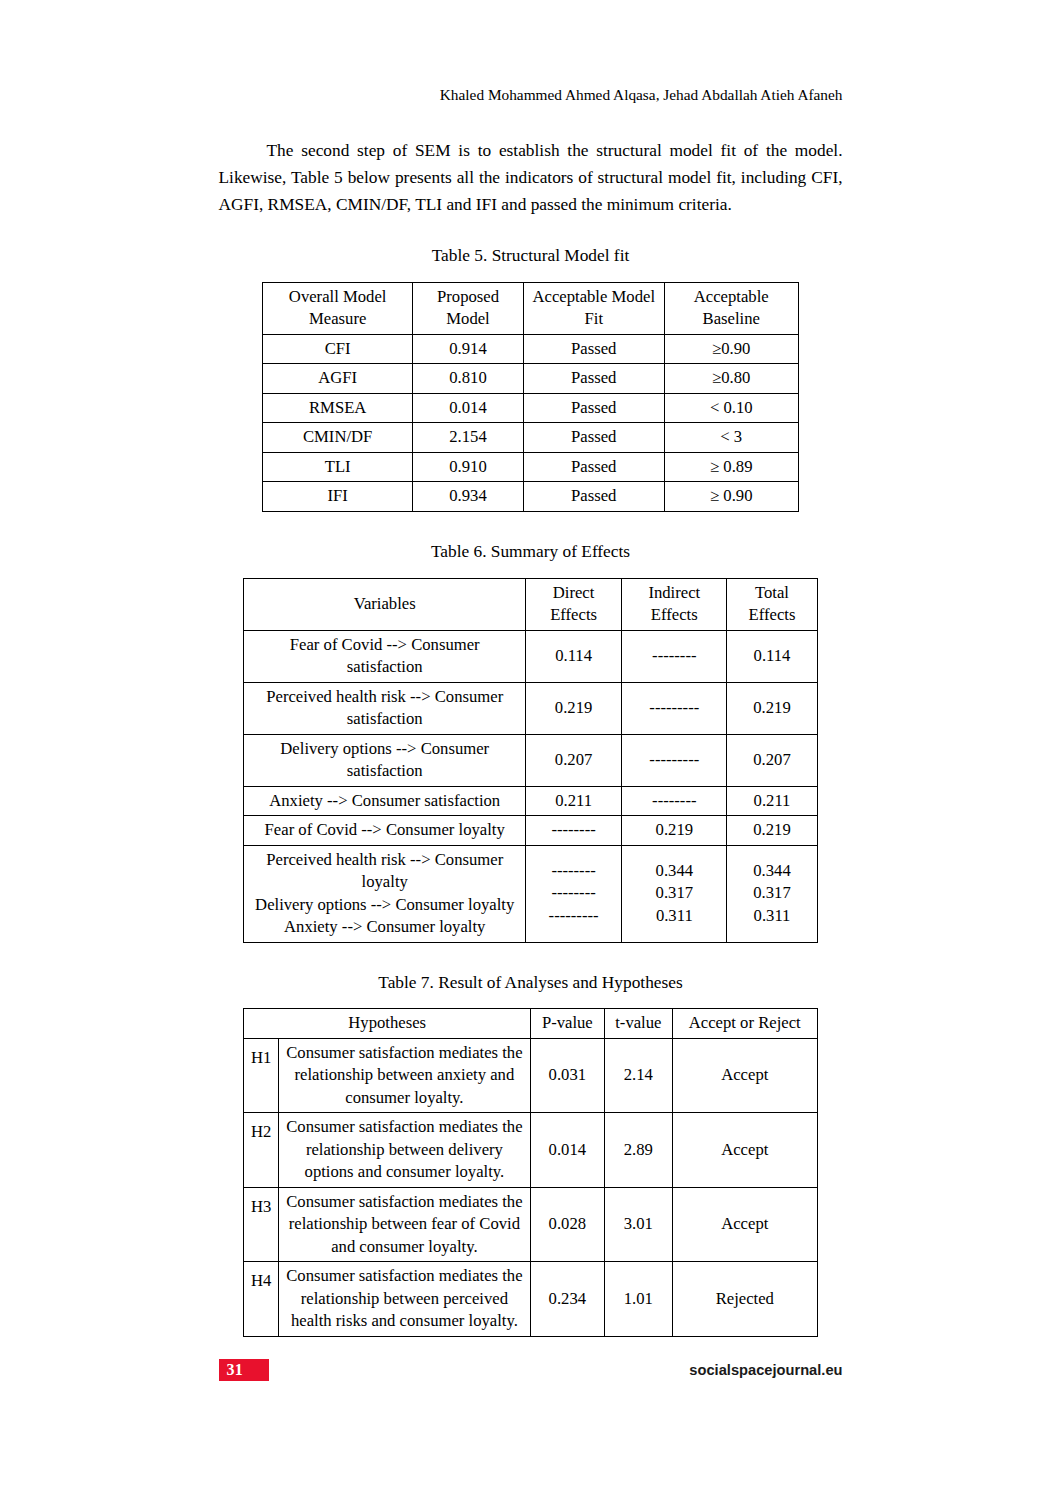Khaled Mohammed Ahmed Alqasa, Jehad Abdallah Atieh Afaneh
The second step of SEM is to establish the structural model fit of the model. Likewise, Table 5 below presents all the indicators of structural model fit, including CFI, AGFI, RMSEA, CMIN/DF, TLI and IFI and passed the minimum criteria.
Table 5. Structural Model fit
| Overall Model Measure | Proposed Model | Acceptable Model Fit | Acceptable Baseline |
| --- | --- | --- | --- |
| CFI | 0.914 | Passed | ≥0.90 |
| AGFI | 0.810 | Passed | ≥0.80 |
| RMSEA | 0.014 | Passed | < 0.10 |
| CMIN/DF | 2.154 | Passed | < 3 |
| TLI | 0.910 | Passed | ≥ 0.89 |
| IFI | 0.934 | Passed | ≥ 0.90 |
Table 6. Summary of Effects
| Variables | Direct Effects | Indirect Effects | Total Effects |
| --- | --- | --- | --- |
| Fear of Covid --> Consumer satisfaction | 0.114 | -------- | 0.114 |
| Perceived health risk --> Consumer satisfaction | 0.219 | --------- | 0.219 |
| Delivery options --> Consumer satisfaction | 0.207 | --------- | 0.207 |
| Anxiety --> Consumer satisfaction | 0.211 | -------- | 0.211 |
| Fear of Covid --> Consumer loyalty | -------- | 0.219 | 0.219 |
| Perceived health risk --> Consumer loyalty Delivery options --> Consumer loyalty Anxiety --> Consumer loyalty | -------- -------- --------- | 0.344 0.317 0.311 | 0.344 0.317 0.311 |
Table 7. Result of Analyses and Hypotheses
| Hypotheses | P-value | t-value | Accept or Reject |
| --- | --- | --- | --- |
| H1 | Consumer satisfaction mediates the relationship between anxiety and consumer loyalty. | 0.031 | 2.14 | Accept |
| H2 | Consumer satisfaction mediates the relationship between delivery options and consumer loyalty. | 0.014 | 2.89 | Accept |
| H3 | Consumer satisfaction mediates the relationship between fear of Covid and consumer loyalty. | 0.028 | 3.01 | Accept |
| H4 | Consumer satisfaction mediates the relationship between perceived health risks and consumer loyalty. | 0.234 | 1.01 | Rejected |
31 socialspacejournal.eu